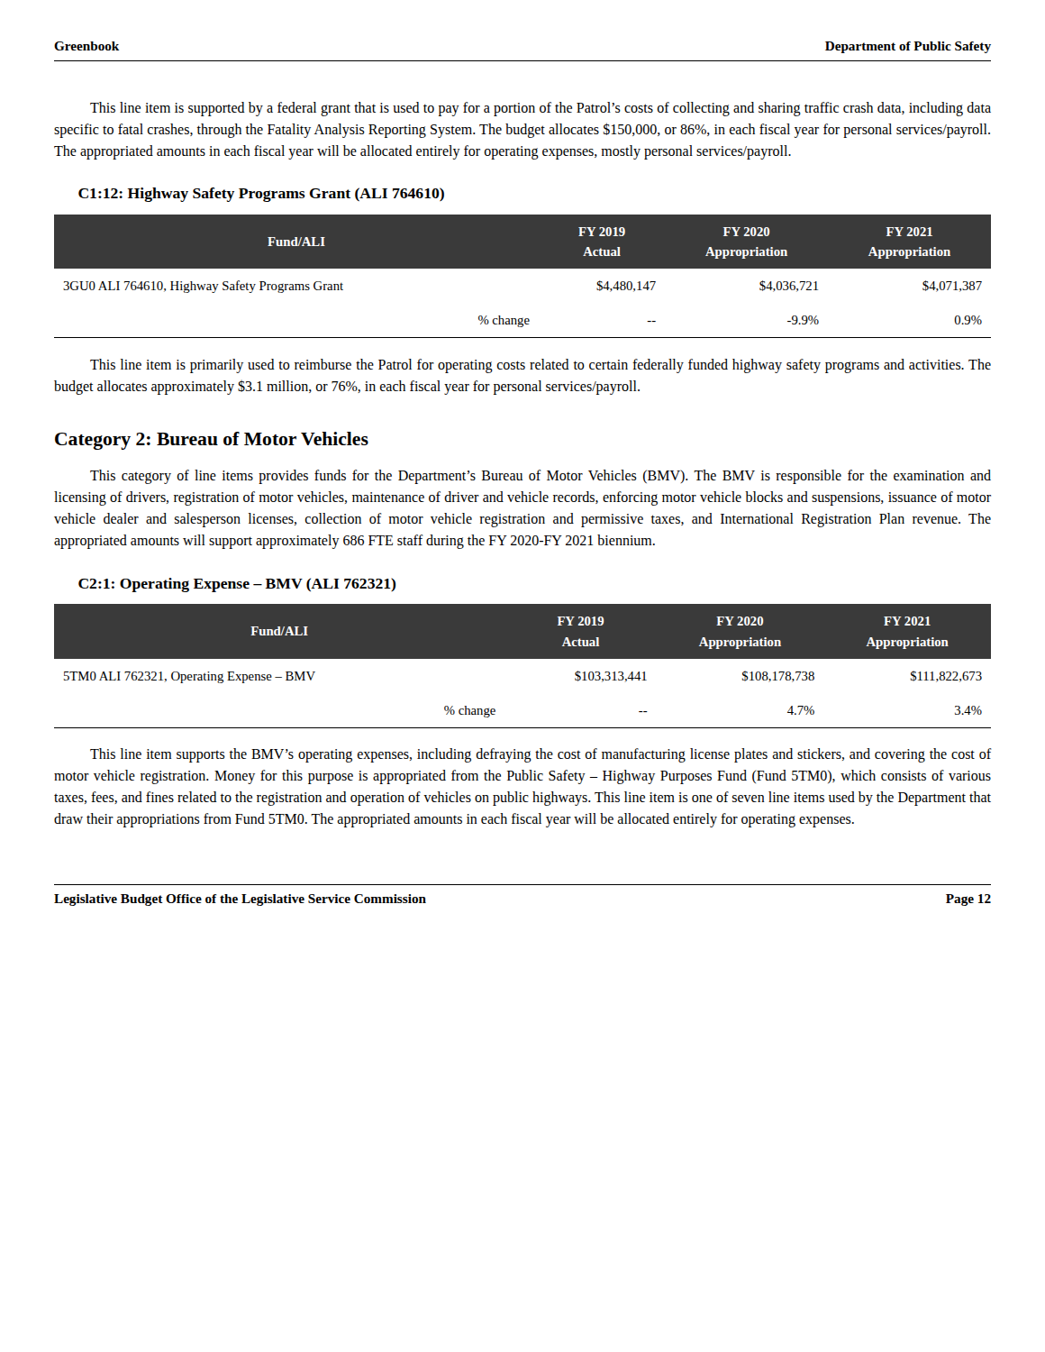Greenbook Department of Public Safety
This line item is supported by a federal grant that is used to pay for a portion of the Patrol’s costs of collecting and sharing traffic crash data, including data specific to fatal crashes, through the Fatality Analysis Reporting System. The budget allocates $150,000, or 86%, in each fiscal year for personal services/payroll. The appropriated amounts in each fiscal year will be allocated entirely for operating expenses, mostly personal services/payroll.
C1:12: Highway Safety Programs Grant (ALI 764610)
| Fund/ALI | FY 2019 Actual | FY 2020 Appropriation | FY 2021 Appropriation |
| --- | --- | --- | --- |
| 3GU0 ALI 764610, Highway Safety Programs Grant | $4,480,147 | $4,036,721 | $4,071,387 |
| % change | -- | -9.9% | 0.9% |
This line item is primarily used to reimburse the Patrol for operating costs related to certain federally funded highway safety programs and activities. The budget allocates approximately $3.1 million, or 76%, in each fiscal year for personal services/payroll.
Category 2: Bureau of Motor Vehicles
This category of line items provides funds for the Department’s Bureau of Motor Vehicles (BMV). The BMV is responsible for the examination and licensing of drivers, registration of motor vehicles, maintenance of driver and vehicle records, enforcing motor vehicle blocks and suspensions, issuance of motor vehicle dealer and salesperson licenses, collection of motor vehicle registration and permissive taxes, and International Registration Plan revenue. The appropriated amounts will support approximately 686 FTE staff during the FY 2020-FY 2021 biennium.
C2:1: Operating Expense – BMV (ALI 762321)
| Fund/ALI | FY 2019 Actual | FY 2020 Appropriation | FY 2021 Appropriation |
| --- | --- | --- | --- |
| 5TM0 ALI 762321, Operating Expense – BMV | $103,313,441 | $108,178,738 | $111,822,673 |
| % change | -- | 4.7% | 3.4% |
This line item supports the BMV’s operating expenses, including defraying the cost of manufacturing license plates and stickers, and covering the cost of motor vehicle registration. Money for this purpose is appropriated from the Public Safety – Highway Purposes Fund (Fund 5TM0), which consists of various taxes, fees, and fines related to the registration and operation of vehicles on public highways. This line item is one of seven line items used by the Department that draw their appropriations from Fund 5TM0. The appropriated amounts in each fiscal year will be allocated entirely for operating expenses.
Legislative Budget Office of the Legislative Service Commission Page 12